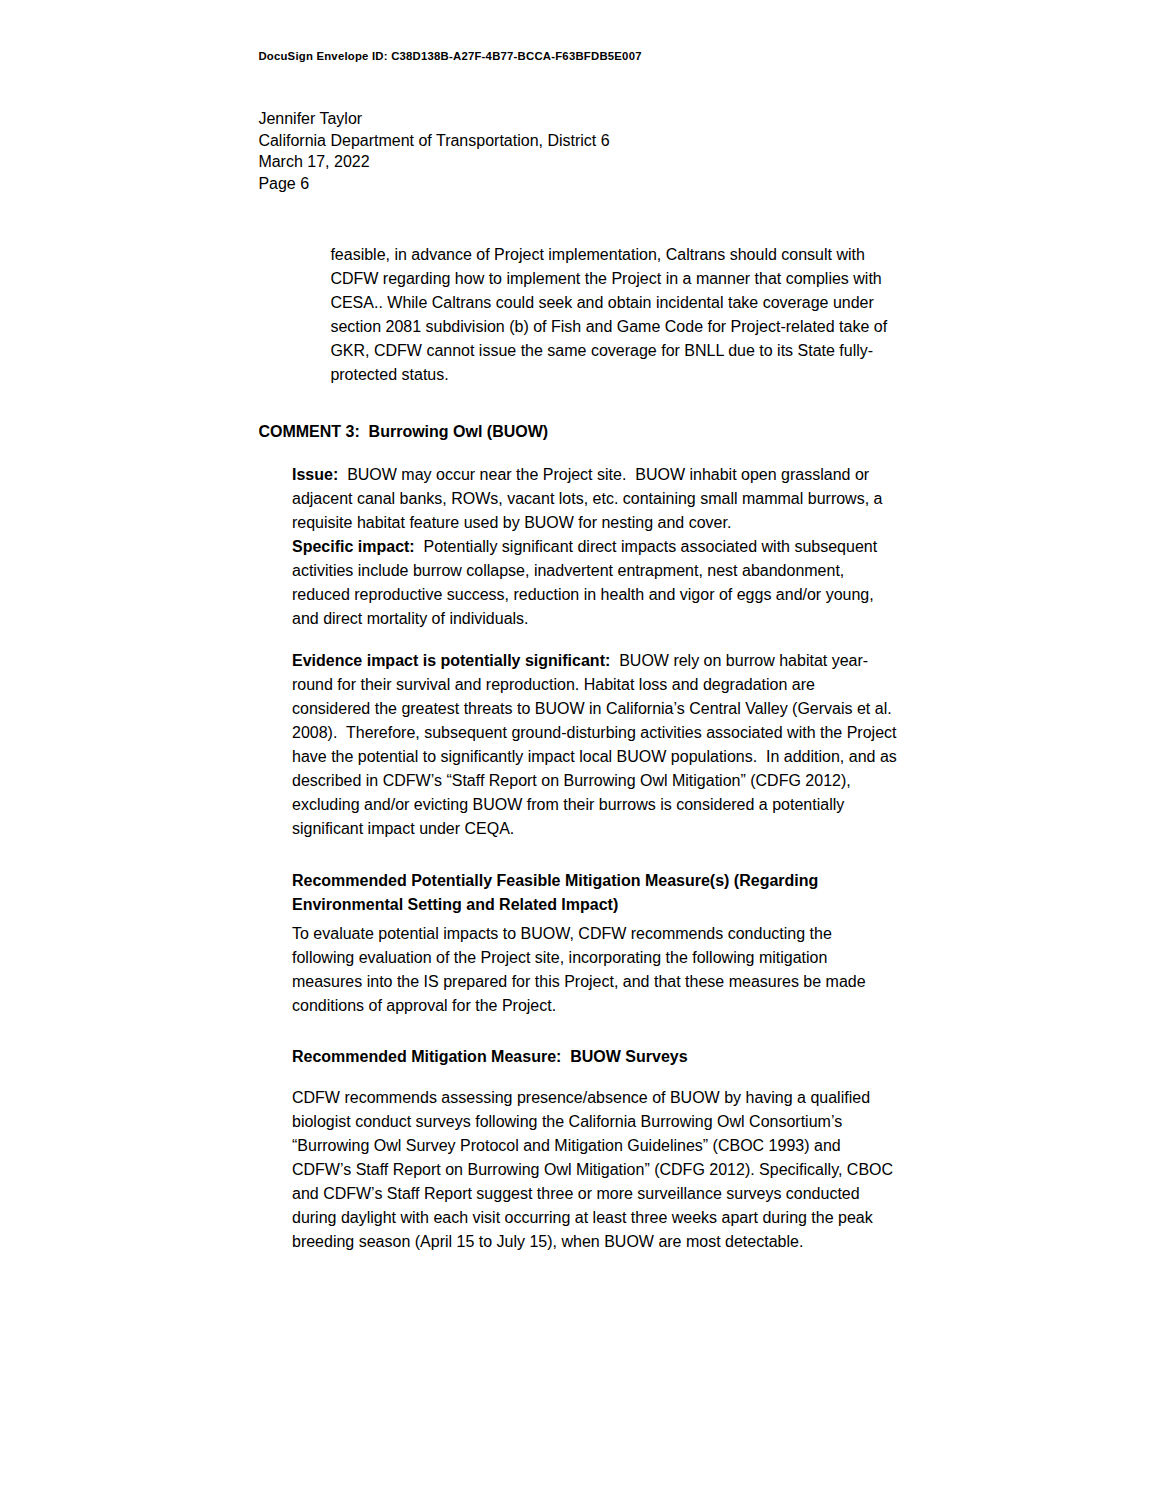DocuSign Envelope ID: C38D138B-A27F-4B77-BCCA-F63BFDB5E007
Jennifer Taylor
California Department of Transportation, District 6
March 17, 2022
Page 6
feasible, in advance of Project implementation, Caltrans should consult with CDFW regarding how to implement the Project in a manner that complies with CESA.. While Caltrans could seek and obtain incidental take coverage under section 2081 subdivision (b) of Fish and Game Code for Project-related take of GKR, CDFW cannot issue the same coverage for BNLL due to its State fully-protected status.
COMMENT 3: Burrowing Owl (BUOW)
Issue: BUOW may occur near the Project site. BUOW inhabit open grassland or adjacent canal banks, ROWs, vacant lots, etc. containing small mammal burrows, a requisite habitat feature used by BUOW for nesting and cover.
Specific impact: Potentially significant direct impacts associated with subsequent activities include burrow collapse, inadvertent entrapment, nest abandonment, reduced reproductive success, reduction in health and vigor of eggs and/or young, and direct mortality of individuals.
Evidence impact is potentially significant: BUOW rely on burrow habitat year-round for their survival and reproduction. Habitat loss and degradation are considered the greatest threats to BUOW in California’s Central Valley (Gervais et al. 2008). Therefore, subsequent ground-disturbing activities associated with the Project have the potential to significantly impact local BUOW populations. In addition, and as described in CDFW’s “Staff Report on Burrowing Owl Mitigation” (CDFG 2012), excluding and/or evicting BUOW from their burrows is considered a potentially significant impact under CEQA.
Recommended Potentially Feasible Mitigation Measure(s) (Regarding Environmental Setting and Related Impact)
To evaluate potential impacts to BUOW, CDFW recommends conducting the following evaluation of the Project site, incorporating the following mitigation measures into the IS prepared for this Project, and that these measures be made conditions of approval for the Project.
Recommended Mitigation Measure: BUOW Surveys
CDFW recommends assessing presence/absence of BUOW by having a qualified biologist conduct surveys following the California Burrowing Owl Consortium’s “Burrowing Owl Survey Protocol and Mitigation Guidelines” (CBOC 1993) and CDFW’s Staff Report on Burrowing Owl Mitigation” (CDFG 2012). Specifically, CBOC and CDFW’s Staff Report suggest three or more surveillance surveys conducted during daylight with each visit occurring at least three weeks apart during the peak breeding season (April 15 to July 15), when BUOW are most detectable.